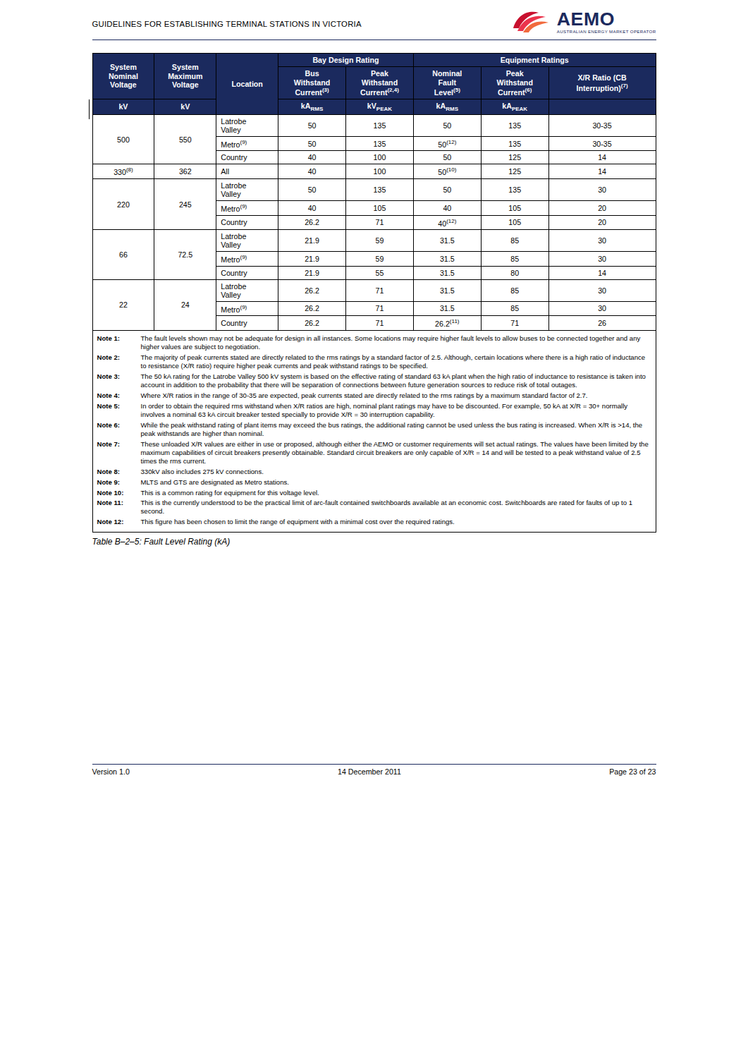GUIDELINES FOR ESTABLISHING TERMINAL STATIONS IN VICTORIA
AEMO
AUSTRALIAN ENERGY MARKET OPERATOR
| System Nominal Voltage | System Maximum Voltage | Location | Bay Design Rating | Equipment Ratings |
| --- | --- | --- | --- | --- |
| Bus Withstand Current (3) | Peak Withstand Current (2,4) | Nominal Fault Level (5) | Peak Withstand Current (6) | X/R Ratio (CB Interruption) (7) |
| kV | kV | kA RMS | kV PEAK | kA RMS | kA PEAK | |
| 500 | 550 | Latrobe Valley | 50 | 135 | 50 | 135 | 30-35 |
| Metro (9) | 50 | 135 | 50 (12) | 135 | 30-35 |
| Country | 40 | 100 | 50 | 125 | 14 |
| 330 (8) | 362 | All | 40 | 100 | 50 (10) | 125 | 14 |
| 220 | 245 | Latrobe Valley | 50 | 135 | 50 | 135 | 30 |
| Metro (9) | 40 | 105 | 40 | 105 | 20 |
| Country | 26.2 | 71 | 40 (12) | 105 | 20 |
| 66 | 72.5 | Latrobe Valley | 21.9 | 59 | 31.5 | 85 | 30 |
| Metro (9) | 21.9 | 59 | 31.5 | 85 | 30 |
| Country | 21.9 | 55 | 31.5 | 80 | 14 |
| 22 | 24 | Latrobe Valley | 26.2 | 71 | 31.5 | 85 | 30 |
| Metro (9) | 26.2 | 71 | 31.5 | 85 | 30 |
| Country | 26.2 | 71 | 26.2 (11) | 71 | 26 |
| Note 1: | The fault levels shown may not be adequate for design in all instances. Some locations may require higher fault levels to allow buses to be connected together and any higher values are subject to negotiation. |
| Note 2: | The majority of peak currents stated are directly related to the rms ratings by a standard factor of 2.5. Although, certain locations where there is a high ratio of inductance to resistance (X/R ratio) require higher peak currents and peak withstand ratings to be specified. |
| Note 3: | The 50 kA rating for the Latrobe Valley 500 kV system is based on the effective rating of standard 63 kA plant when the high ratio of inductance to resistance is taken into account in addition to the probability that there will be separation of connections between future generation sources to reduce risk of total outages. |
| Note 4: | Where X/R ratios in the range of 30-35 are expected, peak currents stated are directly related to the rms ratings by a maximum standard factor of 2.7. |
| Note 5: | In order to obtain the required rms withstand when X/R ratios are high, nominal plant ratings may have to be discounted. For example, 50 kA at X/R = 30+ normally involves a nominal 63 kA circuit breaker tested specially to provide X/R = 30 interruption capability. |
| Note 6: | While the peak withstand rating of plant items may exceed the bus ratings, the additional rating cannot be used unless the bus rating is increased. When X/R is >14, the peak withstands are higher than nominal. |
| Note 7: | These unloaded X/R values are either in use or proposed, although either the AEMO or customer requirements will set actual ratings. The values have been limited by the maximum capabilities of circuit breakers presently obtainable. Standard circuit breakers are only capable of X/R = 14 and will be tested to a peak withstand value of 2.5 times the rms current. |
| Note 8: | 330kV also includes 275 kV connections. |
| Note 9: | MLTS and GTS are designated as Metro stations. |
| Note 10: | This is a common rating for equipment for this voltage level. |
| Note 11: | This is the currently understood to be the practical limit of arc-fault contained switchboards available at an economic cost. Switchboards are rated for faults of up to 1 second. |
| Note 12: | This figure has been chosen to limit the range of equipment with a minimal cost over the required ratings. |
Table B–2–5: Fault Level Rating (kA)
Version 1.0
14 December 2011
Page 23 of 23